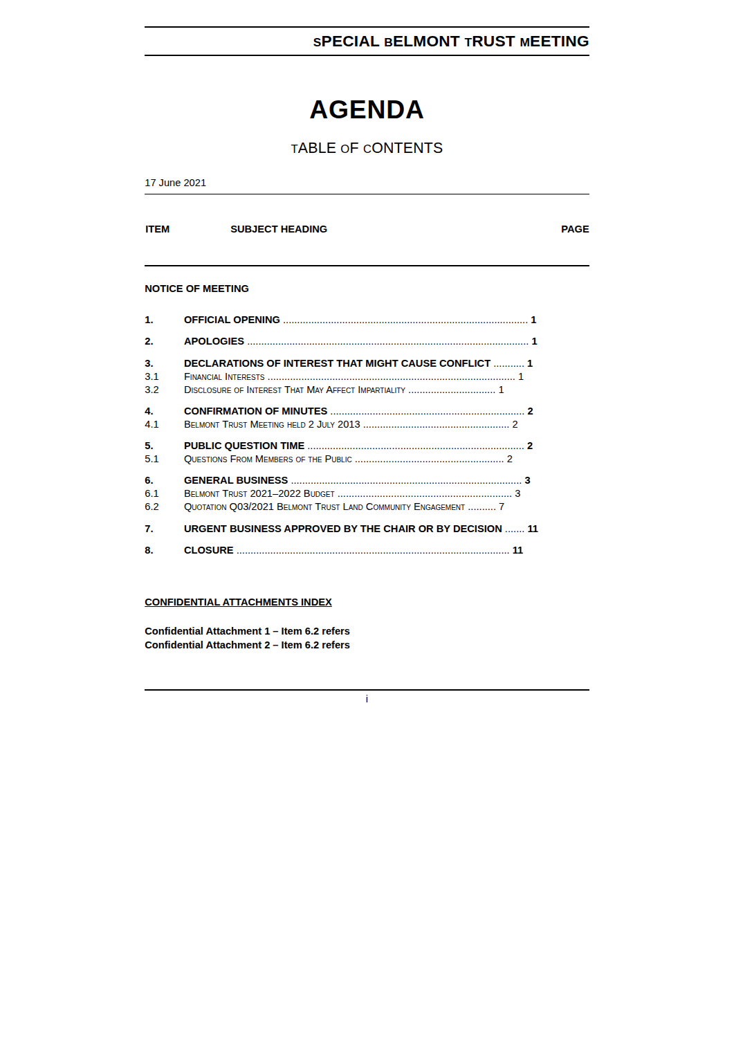SPECIAL BELMONT TRUST MEETING
AGENDA
TABLE OF CONTENTS
17 June 2021
| ITEM | SUBJECT HEADING | PAGE |
NOTICE OF MEETING
| 1. | OFFICIAL OPENING ....................................................................................... 1 |
| 2. | APOLOGIES .................................................................................................... 1 |
| 3. | DECLARATIONS OF INTEREST THAT MIGHT CAUSE CONFLICT ........... 1 |
| 3.1 | Financial Interests ........................................................................................ 1 |
| 3.2 | Disclosure of Interest That May Affect Impartiality ............................... 1 |
| 4. | CONFIRMATION OF MINUTES ..................................................................... 2 |
| 4.1 | Belmont Trust Meeting held 2 July 2013 .................................................... 2 |
| 5. | PUBLIC QUESTION TIME ............................................................................. 2 |
| 5.1 | Questions From Members of the Public ..................................................... 2 |
| 6. | GENERAL BUSINESS .................................................................................. 3 |
| 6.1 | Belmont Trust 2021–2022 Budget .............................................................. 3 |
| 6.2 | Quotation Q03/2021 Belmont Trust Land Community Engagement .......... 7 |
| 7. | URGENT BUSINESS APPROVED BY THE CHAIR OR BY DECISION ....... 11 |
| 8. | CLOSURE ................................................................................................. 11 |
CONFIDENTIAL ATTACHMENTS INDEX
Confidential Attachment 1 – Item 6.2 refers
Confidential Attachment 2 – Item 6.2 refers
i